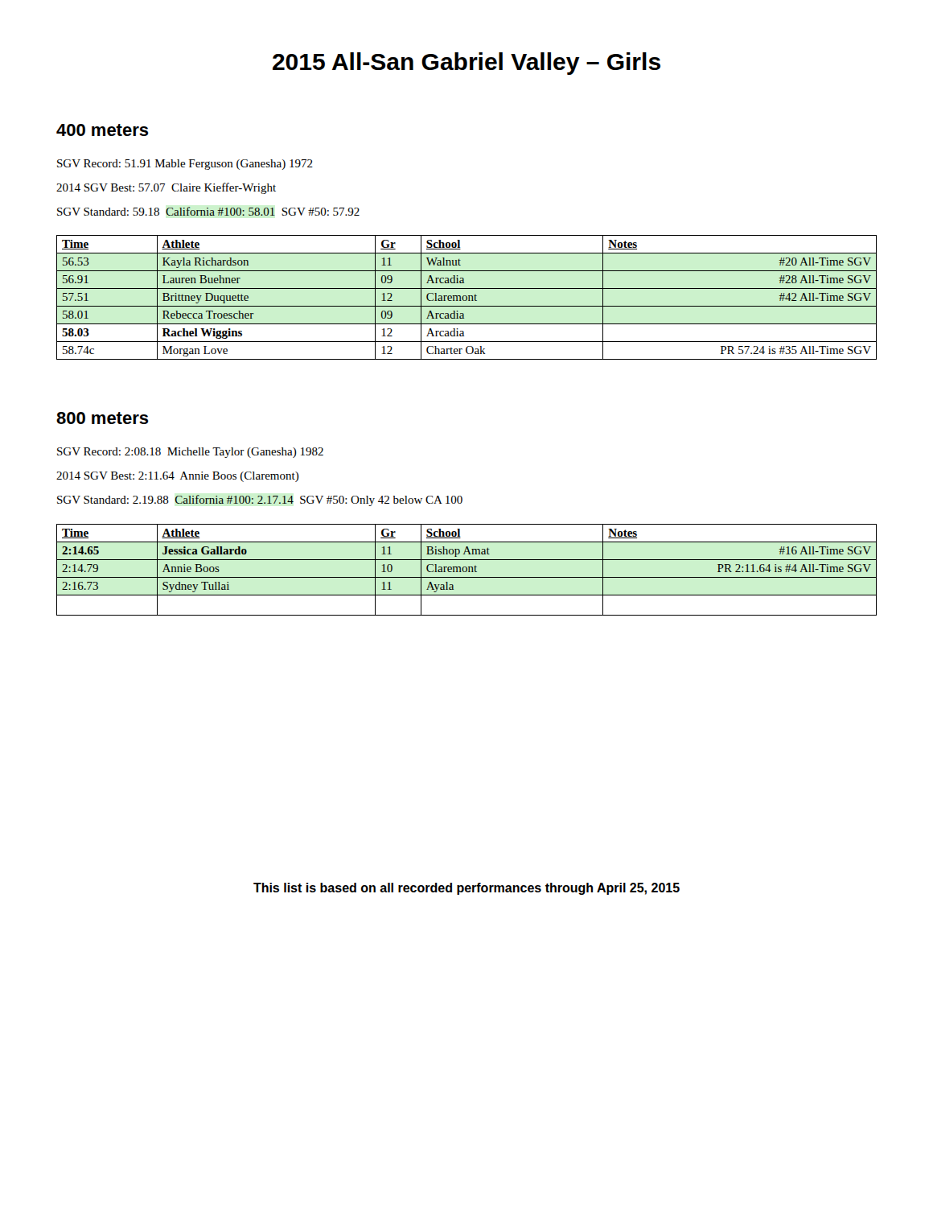2015 All-San Gabriel Valley – Girls
400 meters
SGV Record: 51.91 Mable Ferguson (Ganesha) 1972
2014 SGV Best: 57.07 Claire Kieffer-Wright
SGV Standard: 59.18 California #100: 58.01 SGV #50: 57.92
| Time | Athlete | Gr | School | Notes |
| --- | --- | --- | --- | --- |
| 56.53 | Kayla Richardson | 11 | Walnut | #20 All-Time SGV |
| 56.91 | Lauren Buehner | 09 | Arcadia | #28 All-Time SGV |
| 57.51 | Brittney Duquette | 12 | Claremont | #42 All-Time SGV |
| 58.01 | Rebecca Troescher | 09 | Arcadia | |
| 58.03 | Rachel Wiggins | 12 | Arcadia | |
| 58.74c | Morgan Love | 12 | Charter Oak | PR 57.24 is #35 All-Time SGV |
800 meters
SGV Record: 2:08.18 Michelle Taylor (Ganesha) 1982
2014 SGV Best: 2:11.64 Annie Boos (Claremont)
SGV Standard: 2.19.88 California #100: 2.17.14 SGV #50: Only 42 below CA 100
| Time | Athlete | Gr | School | Notes |
| --- | --- | --- | --- | --- |
| 2:14.65 | Jessica Gallardo | 11 | Bishop Amat | #16 All-Time SGV |
| 2:14.79 | Annie Boos | 10 | Claremont | PR 2:11.64 is #4 All-Time SGV |
| 2:16.73 | Sydney Tullai | 11 | Ayala | |
This list is based on all recorded performances through April 25, 2015